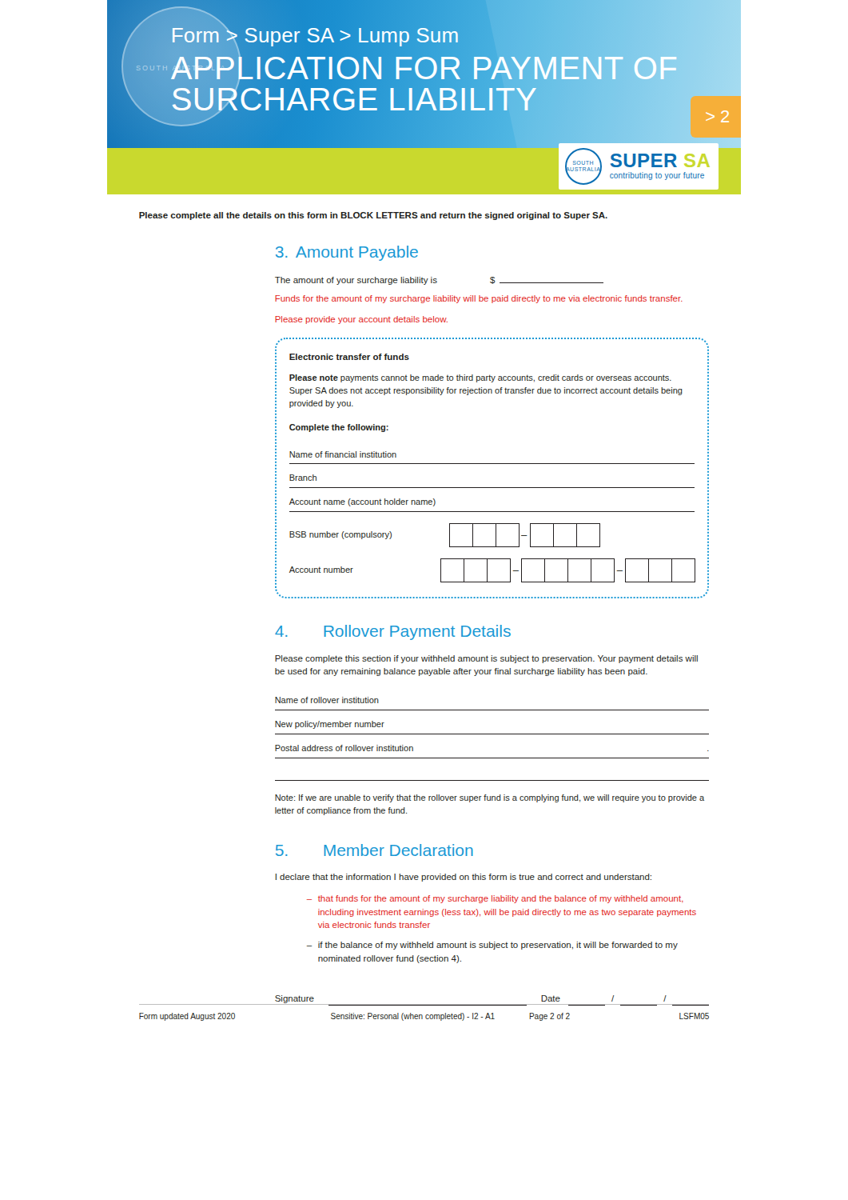South Australia
Form > Super SA > Lump Sum
Application for Payment of
Surcharge Liability
> 2
SOUTH
AUSTRALIA
SUPER SA
contributing to your future
Please complete all the details on this form in BLOCK LETTERS and return the signed original to Super SA.
3. Amount Payable
The amount of your surcharge liability is $
Funds for the amount of my surcharge liability will be paid directly to me via electronic funds transfer.
Please provide your account details below.
Electronic transfer of funds
Please note payments cannot be made to third party accounts, credit cards or overseas accounts. Super SA does not accept responsibility for rejection of transfer due to incorrect account details being provided by you.
Complete the following:
Name of financial institution
Branch
Account name (account holder name)
BSB number (compulsory)
–
Account number
–
–
4. Rollover Payment Details
Please complete this section if your withheld amount is subject to preservation. Your payment details will be used for any remaining balance payable after your final surcharge liability has been paid.
Name of rollover institution
New policy/member number
Postal address of rollover institution
Note: If we are unable to verify that the rollover super fund is a complying fund, we will require you to provide a letter of compliance from the fund.
5. Member Declaration
I declare that the information I have provided on this form is true and correct and understand:
that funds for the amount of my surcharge liability and the balance of my withheld amount, including investment earnings (less tax), will be paid directly to me as two separate payments via electronic funds transfer
if the balance of my withheld amount is subject to preservation, it will be forwarded to my nominated rollover fund (section 4).
Signature Date / /
Form updated August 2020
Sensitive: Personal (when completed) - I2 - A1 Page 2 of 2
LSFM05